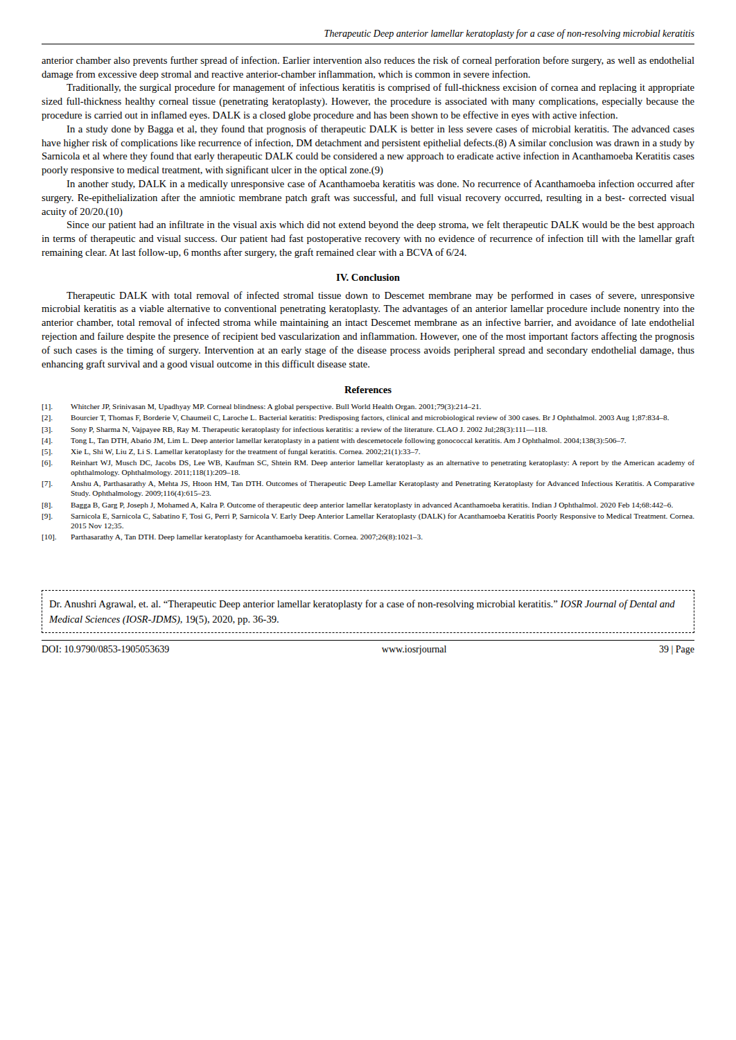Therapeutic Deep anterior lamellar keratoplasty for a case of non-resolving microbial keratitis
anterior chamber also prevents further spread of infection. Earlier intervention also reduces the risk of corneal perforation before surgery, as well as endothelial damage from excessive deep stromal and reactive anterior-chamber inflammation, which is common in severe infection.
Traditionally, the surgical procedure for management of infectious keratitis is comprised of full-thickness excision of cornea and replacing it appropriate sized full-thickness healthy corneal tissue (penetrating keratoplasty). However, the procedure is associated with many complications, especially because the procedure is carried out in inflamed eyes. DALK is a closed globe procedure and has been shown to be effective in eyes with active infection.
In a study done by Bagga et al, they found that prognosis of therapeutic DALK is better in less severe cases of microbial keratitis. The advanced cases have higher risk of complications like recurrence of infection, DM detachment and persistent epithelial defects.(8) A similar conclusion was drawn in a study by Sarnicola et al where they found that early therapeutic DALK could be considered a new approach to eradicate active infection in Acanthamoeba Keratitis cases poorly responsive to medical treatment, with significant ulcer in the optical zone.(9)
In another study, DALK in a medically unresponsive case of Acanthamoeba keratitis was done. No recurrence of Acanthamoeba infection occurred after surgery. Re-epithelialization after the amniotic membrane patch graft was successful, and full visual recovery occurred, resulting in a best- corrected visual acuity of 20/20.(10)
Since our patient had an infiltrate in the visual axis which did not extend beyond the deep stroma, we felt therapeutic DALK would be the best approach in terms of therapeutic and visual success. Our patient had fast postoperative recovery with no evidence of recurrence of infection till with the lamellar graft remaining clear. At last follow-up, 6 months after surgery, the graft remained clear with a BCVA of 6/24.
IV. Conclusion
Therapeutic DALK with total removal of infected stromal tissue down to Descemet membrane may be performed in cases of severe, unresponsive microbial keratitis as a viable alternative to conventional penetrating keratoplasty. The advantages of an anterior lamellar procedure include nonentry into the anterior chamber, total removal of infected stroma while maintaining an intact Descemet membrane as an infective barrier, and avoidance of late endothelial rejection and failure despite the presence of recipient bed vascularization and inflammation. However, one of the most important factors affecting the prognosis of such cases is the timing of surgery. Intervention at an early stage of the disease process avoids peripheral spread and secondary endothelial damage, thus enhancing graft survival and a good visual outcome in this difficult disease state.
References
[1]. Whitcher JP, Srinivasan M, Upadhyay MP. Corneal blindness: A global perspective. Bull World Health Organ. 2001;79(3):214–21.
[2]. Bourcier T, Thomas F, Borderie V, Chaumeil C, Laroche L. Bacterial keratitis: Predisposing factors, clinical and microbiological review of 300 cases. Br J Ophthalmol. 2003 Aug 1;87:834–8.
[3]. Sony P, Sharma N, Vajpayee RB, Ray M. Therapeutic keratoplasty for infectious keratitis: a review of the literature. CLAO J. 2002 Jul;28(3):111—118.
[4]. Tong L, Tan DTH, Abańo JM, Lim L. Deep anterior lamellar keratoplasty in a patient with descemetocele following gonococcal keratitis. Am J Ophthalmol. 2004;138(3):506–7.
[5]. Xie L, Shi W, Liu Z, Li S. Lamellar keratoplasty for the treatment of fungal keratitis. Cornea. 2002;21(1):33–7.
[6]. Reinhart WJ, Musch DC, Jacobs DS, Lee WB, Kaufman SC, Shtein RM. Deep anterior lamellar keratoplasty as an alternative to penetrating keratoplasty: A report by the American academy of ophthalmology. Ophthalmology. 2011;118(1):209–18.
[7]. Anshu A, Parthasarathy A, Mehta JS, Htoon HM, Tan DTH. Outcomes of Therapeutic Deep Lamellar Keratoplasty and Penetrating Keratoplasty for Advanced Infectious Keratitis. A Comparative Study. Ophthalmology. 2009;116(4):615–23.
[8]. Bagga B, Garg P, Joseph J, Mohamed A, Kalra P. Outcome of therapeutic deep anterior lamellar keratoplasty in advanced Acanthamoeba keratitis. Indian J Ophthalmol. 2020 Feb 14;68:442–6.
[9]. Sarnicola E, Sarnicola C, Sabatino F, Tosi G, Perri P, Sarnicola V. Early Deep Anterior Lamellar Keratoplasty (DALK) for Acanthamoeba Keratitis Poorly Responsive to Medical Treatment. Cornea. 2015 Nov 12;35.
[10]. Parthasarathy A, Tan DTH. Deep lamellar keratoplasty for Acanthamoeba keratitis. Cornea. 2007;26(8):1021–3.
Dr. Anushri Agrawal, et. al. “Therapeutic Deep anterior lamellar keratoplasty for a case of non-resolving microbial keratitis.” IOSR Journal of Dental and Medical Sciences (IOSR-JDMS), 19(5), 2020, pp. 36-39.
DOI: 10.9790/0853-1905053639
www.iosrjournal
39 | Page